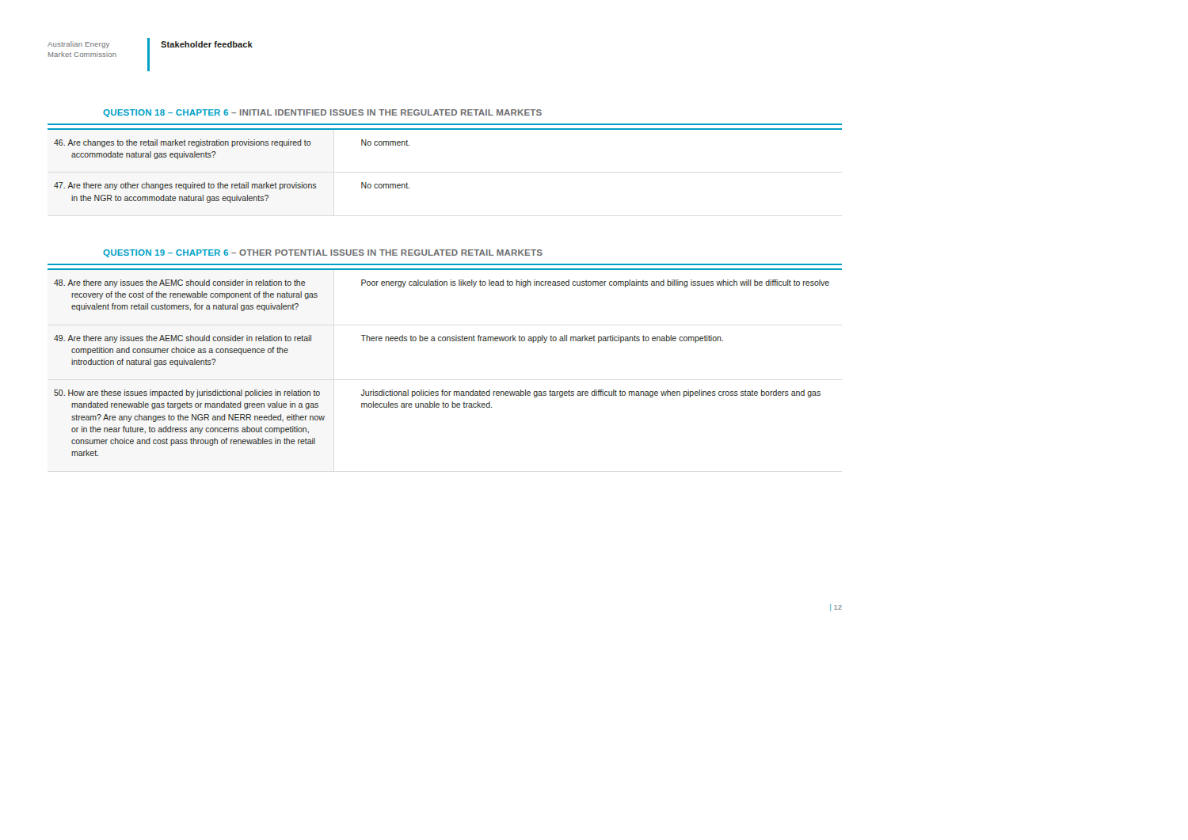Australian Energy
Market Commission
Stakeholder feedback
QUESTION 18 – CHAPTER 6 – INITIAL IDENTIFIED ISSUES IN THE REGULATED RETAIL MARKETS
| 46. Are changes to the retail market registration provisions required to accommodate natural gas equivalents? | No comment. |
| 47. Are there any other changes required to the retail market provisions in the NGR to accommodate natural gas equivalents? | No comment. |
QUESTION 19 – CHAPTER 6 – OTHER POTENTIAL ISSUES IN THE REGULATED RETAIL MARKETS
| 48. Are there any issues the AEMC should consider in relation to the recovery of the cost of the renewable component of the natural gas equivalent from retail customers, for a natural gas equivalent? | Poor energy calculation is likely to lead to high increased customer complaints and billing issues which will be difficult to resolve |
| 49. Are there any issues the AEMC should consider in relation to retail competition and consumer choice as a consequence of the introduction of natural gas equivalents? | There needs to be a consistent framework to apply to all market participants to enable competition. |
| 50. How are these issues impacted by jurisdictional policies in relation to mandated renewable gas targets or mandated green value in a gas stream? Are any changes to the NGR and NERR needed, either now or in the near future, to address any concerns about competition, consumer choice and cost pass through of renewables in the retail market. | Jurisdictional policies for mandated renewable gas targets are difficult to manage when pipelines cross state borders and gas molecules are unable to be tracked. |
| 12